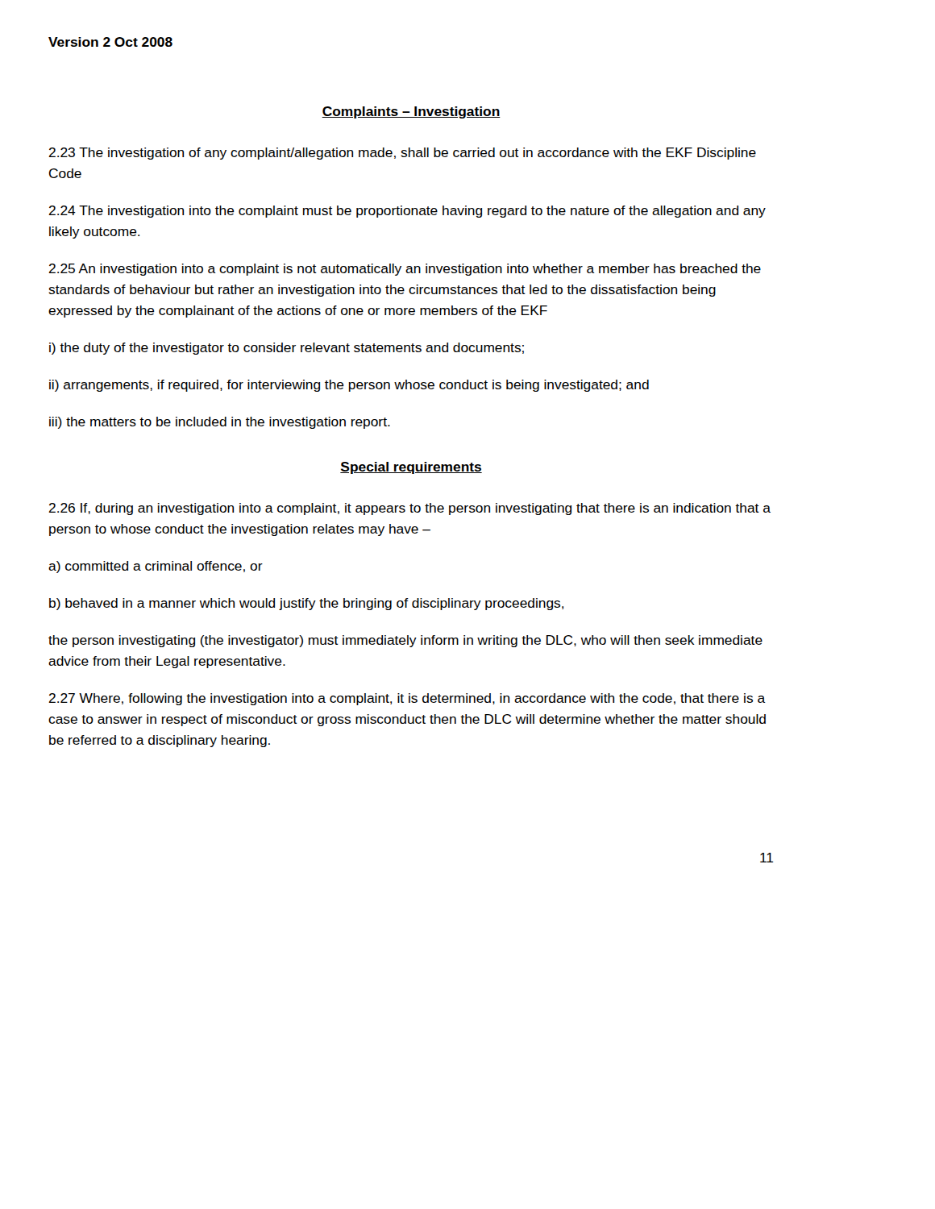Version 2 Oct 2008
Complaints – Investigation
2.23 The investigation of any complaint/allegation made, shall be carried out in accordance with the EKF Discipline Code
2.24 The investigation into the complaint must be proportionate having regard to the nature of the allegation and any likely outcome.
2.25 An investigation into a complaint is not automatically an investigation into whether a member has breached the standards of behaviour but rather an investigation into the circumstances that led to the dissatisfaction being expressed by the complainant of the actions of one or more members of the EKF
i) the duty of the investigator to consider relevant statements and documents;
ii) arrangements, if required, for interviewing the person whose conduct is being investigated; and
iii) the matters to be included in the investigation report.
Special requirements
2.26 If, during an investigation into a complaint, it appears to the person investigating that there is an indication that a person to whose conduct the investigation relates may have –
a) committed a criminal offence, or
b) behaved in a manner which would justify the bringing of disciplinary proceedings,
the person investigating (the investigator) must immediately inform in writing the DLC, who will then seek immediate advice from their Legal representative.
2.27 Where, following the investigation into a complaint, it is determined, in accordance with the code, that there is a case to answer in respect of misconduct or gross misconduct then the DLC will determine whether the matter should be referred to a disciplinary hearing.
11